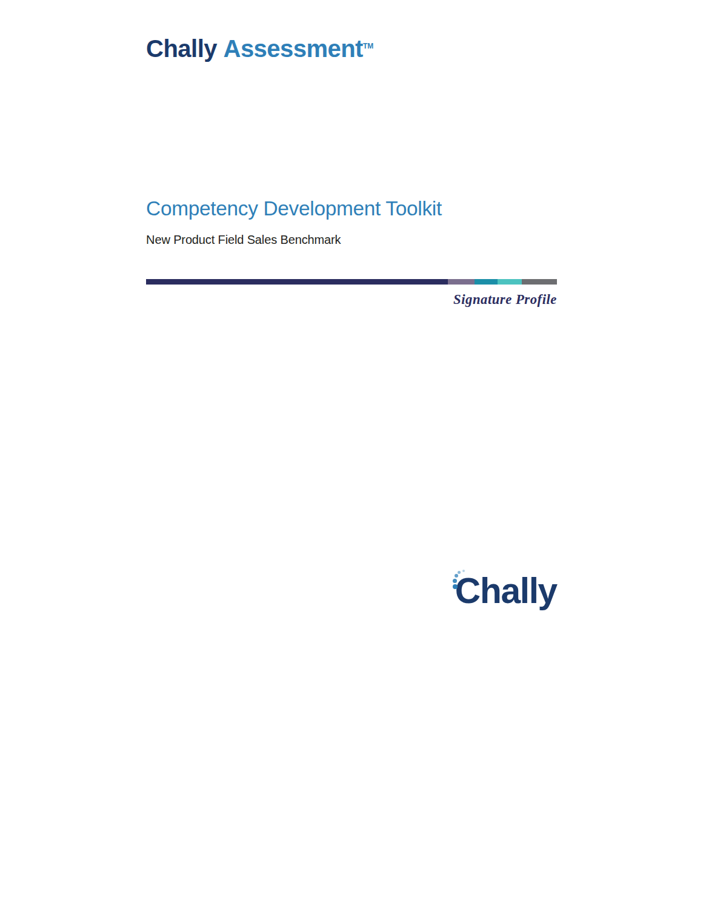Chally Assessment TM
Competency Development Toolkit
New Product Field Sales Benchmark
Signature Profile
Chally